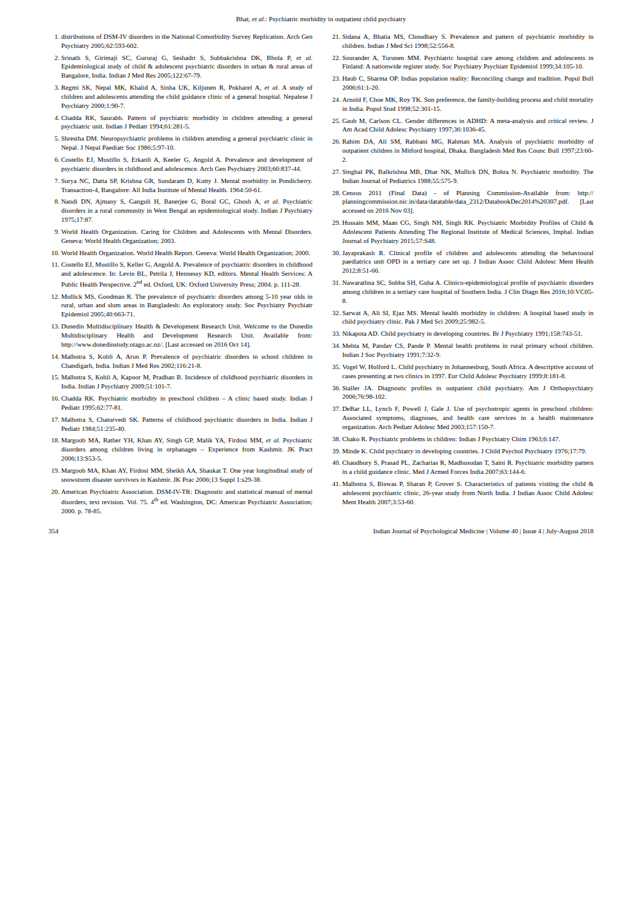Bhat, et al.: Psychiatric morbidity in outpatient child psychiatry
distributions of DSM-IV disorders in the National Comorbidity Survey Replication. Arch Gen Psychiatry 2005;62:593-602.
Srinath S, Girimaji SC, Gururaj G, Seshadri S, Subbakrishna DK, Bhola P, et al. Epidemiological study of child & adolescent psychiatric disorders in urban & rural areas of Bangalore, India. Indian J Med Res 2005;122:67-79.
Regmi SK, Nepal MK, Khalid A, Sinha UK, Kiljunen R, Pokharel A, et al. A study of children and adolescents attending the child guidance clinic of a general hospital. Nepalese J Psychiatry 2000;1:90-7.
Chadda RK, Saurabh. Pattern of psychiatric morbidity in children attending a general psychiatric unit. Indian J Pediatr 1994;61:281-5.
Shrestha DM. Neuropsychiatric problems in children attending a general psychiatric clinic in Nepal. J Nepal Paediatr Soc 1986;5:97-10.
Costello EJ, Mustillo S, Erkanli A, Keeler G, Angold A. Prevalence and development of psychiatric disorders in childhood and adolescence. Arch Gen Psychiatry 2003;60:837-44.
Surya NC, Datta SP, Krishna GR, Sundaram D, Kutty J. Mental morbidity in Pondicherry. Transaction-4, Bangalore: All India Institute of Mental Health. 1964:50-61.
Nandi DN, Ajmany S, Ganguli H, Banerjee G, Boral GC, Ghosh A, et al. Psychiatric disorders in a rural community in West Bengal an epidemiological study. Indian J Psychiatry 1975;17:87.
World Health Organization. Caring for Children and Adolescents with Mental Disorders. Geneva: World Health Organization; 2003.
World Health Organization. World Health Report. Geneva: World Health Organization; 2000.
Costello EJ, Mustillo S, Keller G, Angold A. Prevalence of psychiatric disorders in childhood and adolescence. In: Levin BL, Petrila J, Hennessy KD, editors. Mental Health Services: A Public Health Perspective. 2nd ed. Oxford, UK: Oxford University Press; 2004. p. 111-28.
Mullick MS, Goodman R. The prevalence of psychiatric disorders among 5-10 year olds in rural, urban and slum areas in Bangladesh: An exploratory study. Soc Psychiatry Psychiatr Epidemiol 2005;40:663-71.
Dunedin Multidisciplinary Health & Development Research Unit. Welcome to the Dunedin Multidisciplinary Health and Development Research Unit. Available from: http://www.dunedinstudy.otago.ac.nz/. [Last accessed on 2016 Oct 14].
Malhotra S, Kohli A, Arun P. Prevalence of psychiatric disorders in school children in Chandigarh, India. Indian J Med Res 2002;116:21-8.
Malhotra S, Kohli A, Kapoor M, Pradhan B. Incidence of childhood psychiatric disorders in India. Indian J Psychiatry 2009;51:101-7.
Chadda RK. Psychiatric morbidity in preschool children – A clinic based study. Indian J Pediatr 1995;62:77-81.
Malhotra S, Chaturvedi SK. Patterns of childhood psychiatric disorders in India. Indian J Pediatr 1984;51:235-40.
Margoob MA, Rather YH, Khan AY, Singh GP, Malik YA, Firdosi MM, et al. Psychiatric disorders among children living in orphanages – Experience from Kashmir. JK Pract 2006;13:S53-5.
Margoob MA, Khan AY, Firdosi MM, Sheikh AA, Shaukat T. One year longitudinal study of snowstorm disaster survivors in Kashmir. JK Prac 2006;13 Suppl 1:s29-38.
American Psychiatric Association. DSM-IV-TR: Diagnostic and statistical manual of mental disorders, text revision. Vol. 75. 4th ed. Washington, DC: American Psychiatric Association; 2000. p. 78-85.
Sidana A, Bhatia MS, Choudhary S. Prevalence and pattern of psychiatric morbidity in children. Indian J Med Sci 1998;52:556-8.
Sourander A, Turunen MM. Psychiatric hospital care among children and adolescents in Finland: A nationwide register study. Soc Psychiatry Psychiatr Epidemiol 1999;34:105-10.
Haub C, Sharma OP. Indias population reality: Reconciling change and tradition. Popul Bull 2006;61:1-20.
Arnold F, Choe MK, Roy TK. Son preference, the family-building process and child mortality in India. Popul Stud 1998;52:301-15.
Gaub M, Carlson CL. Gender differences in ADHD: A meta-analysis and critical review. J Am Acad Child Adolesc Psychiatry 1997;36:1036-45.
Rahim DA, Ali SM, Rabbani MG, Rahman MA. Analysis of psychiatric morbidity of outpatient children in Mitford hospital, Dhaka. Bangladesh Med Res Counc Bull 1997;23:60-2.
Singhal PK, Balkrishna MB, Dhar NK, Mullick DN, Bohra N. Psychiatric morbidity. The Indian Journal of Pediatrics 1988;55:575-9.
Census 2011 (Final Data) - of Planning Commission-Available from: http:// planningcommission.nic.in/data/datatable/data_2312/DatabookDec2014%20307.pdf. [Last accessed on 2016 Nov 03].
Hussain MM, Maan CG, Singh NH, Singh RK. Psychiatric Morbidity Profiles of Child & Adolescent Patients Attending The Regional Institute of Medical Sciences, Imphal. Indian Journal of Psychiatry 2015;57:S48.
Jayaprakash R. Clinical profile of children and adolescents attending the behavioural paediatrics unit OPD in a tertiary care set up. J Indian Assoc Child Adolesc Ment Health 2012;8:51-66.
Nawarathna SC, Subba SH, Guha A. Clinico-epidemiological profile of psychiatric disorders among children in a tertiary care hospital of Southern India. J Clin Diagn Res 2016;10:VC05-8.
Sarwat A, Ali SI, Ejaz MS. Mental health morbidity in children: A hospital based study in child psychiatry clinic. Pak J Med Sci 2009;25:982-5.
Nikapota AD. Child psychiatry in developing countries. Br J Psychiatry 1991;158:743-51.
Mehta M, Pandav CS, Pande P. Mental health problems in rural primary school children. Indian J Soc Psychiatry 1991;7:32-9.
Vogel W, Holford L. Child psychiatry in Johannesburg, South Africa. A descriptive account of cases presenting at two clinics in 1997. Eur Child Adolesc Psychiatry 1999;8:181-8.
Staller JA. Diagnostic profiles in outpatient child psychiatry. Am J Orthopsychiatry 2006;76:98-102.
DeBar LL, Lynch F, Powell J, Gale J. Use of psychotropic agents in preschool children: Associated symptoms, diagnoses, and health care services in a health maintenance organization. Arch Pediatr Adolesc Med 2003;157:150-7.
Chako R. Psychiatric problems in children: Indian J Psychiatry Chim 1963;6:147.
Minde K. Child psychiatry in developing countries. J Child Psychol Psychiatry 1976;17:79.
Chaudhury S, Prasad PL, Zacharias R, Madhusudan T, Saini R. Psychiatric morbidity pattern in a child guidance clinic. Med J Armed Forces India 2007;63:144-6.
Malhotra S, Biswas P, Sharan P, Grover S. Characteristics of patients visiting the child & adolescent psychiatric clinic, 26-year study from North India. J Indian Assoc Child Adolesc Ment Health 2007;3:53-60.
354
Indian Journal of Psychological Medicine | Volume 40 | Issue 4 | July-August 2018